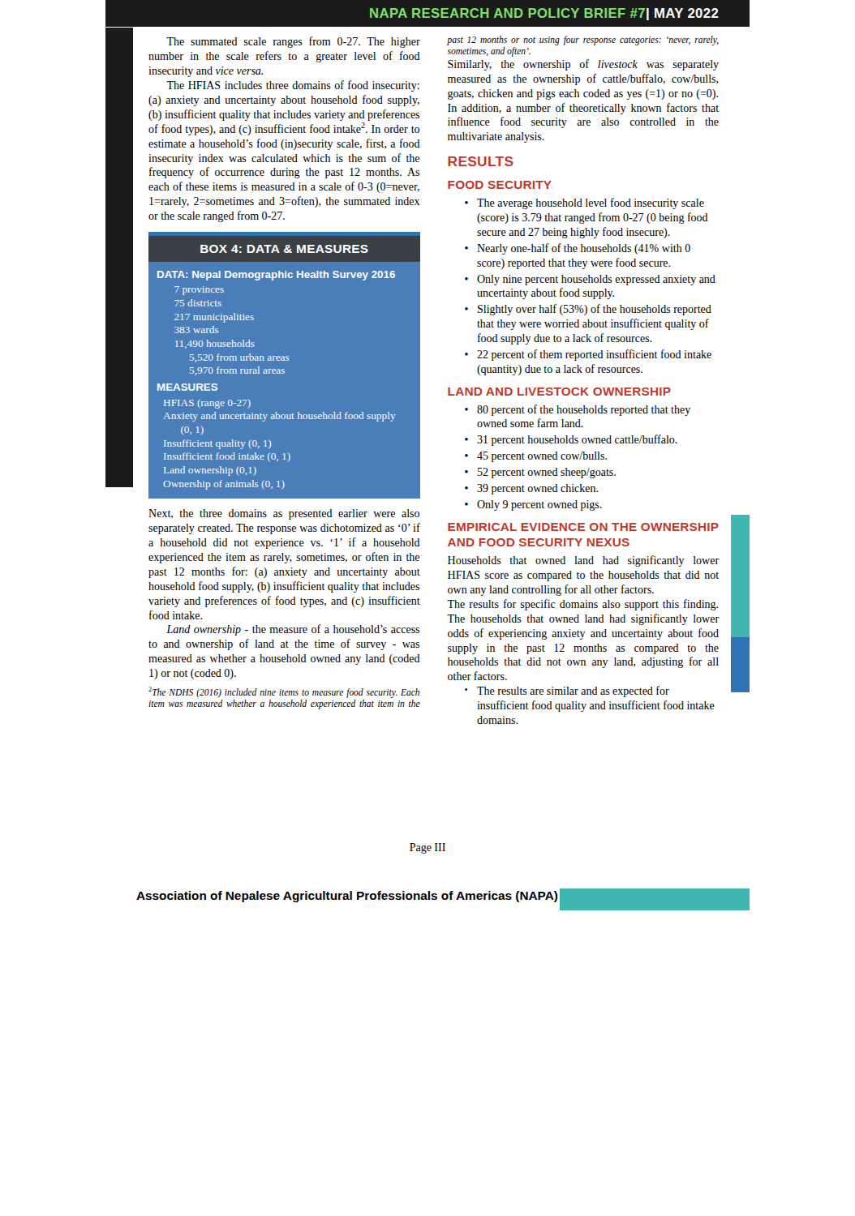NAPA RESEARCH AND POLICY BRIEF #7| MAY 2022
The summated scale ranges from 0-27. The higher number in the scale refers to a greater level of food insecurity and vice versa.
The HFIAS includes three domains of food insecurity: (a) anxiety and uncertainty about household food supply, (b) insufficient quality that includes variety and preferences of food types), and (c) insufficient food intake2. In order to estimate a household’s food (in)security scale, first, a food insecurity index was calculated which is the sum of the frequency of occurrence during the past 12 months. As each of these items is measured in a scale of 0-3 (0=never, 1=rarely, 2=sometimes and 3=often), the summated index or the scale ranged from 0-27.
BOX 4: DATA & MEASURES
DATA: Nepal Demographic Health Survey 2016
7 provinces
75 districts
217 municipalities
383 wards
11,490 households
5,520 from urban areas
5,970 from rural areas
MEASURES
HFIAS (range 0-27)
Anxiety and uncertainty about household food supply
(0, 1)
Insufficient quality (0, 1)
Insufficient food intake (0, 1)
Land ownership (0,1)
Ownership of animals (0, 1)
Next, the three domains as presented earlier were also separately created. The response was dichotomized as ‘0’ if a household did not experience vs. ‘1’ if a household experienced the item as rarely, sometimes, or often in the past 12 months for: (a) anxiety and uncertainty about household food supply, (b) insufficient quality that includes variety and preferences of food types, and (c) insufficient food intake.
Land ownership - the measure of a household’s access to and ownership of land at the time of survey - was measured as whether a household owned any land (coded 1) or not (coded 0).
2The NDHS (2016) included nine items to measure food security. Each item was measured whether a household experienced that item in the past 12 months or not using four response categories: ‘never, rarely, sometimes, and often’.
Similarly, the ownership of livestock was separately measured as the ownership of cattle/buffalo, cow/bulls, goats, chicken and pigs each coded as yes (=1) or no (=0). In addition, a number of theoretically known factors that influence food security are also controlled in the multivariate analysis.
RESULTS
FOOD SECURITY
The average household level food insecurity scale (score) is 3.79 that ranged from 0-27 (0 being food secure and 27 being highly food insecure).
Nearly one-half of the households (41% with 0 score) reported that they were food secure.
Only nine percent households expressed anxiety and uncertainty about food supply.
Slightly over half (53%) of the households reported that they were worried about insufficient quality of food supply due to a lack of resources.
22 percent of them reported insufficient food intake (quantity) due to a lack of resources.
LAND AND LIVESTOCK OWNERSHIP
80 percent of the households reported that they owned some farm land.
31 percent households owned cattle/buffalo.
45 percent owned cow/bulls.
52 percent owned sheep/goats.
39 percent owned chicken.
Only 9 percent owned pigs.
EMPIRICAL EVIDENCE ON THE OWNERSHIP AND FOOD SECURITY NEXUS
Households that owned land had significantly lower HFIAS score as compared to the households that did not own any land controlling for all other factors.
The results for specific domains also support this finding. The households that owned land had significantly lower odds of experiencing anxiety and uncertainty about food supply in the past 12 months as compared to the households that did not own any land, adjusting for all other factors.
The results are similar and as expected for insufficient food quality and insufficient food intake domains.
Page III
Association of Nepalese Agricultural Professionals of Americas (NAPA)